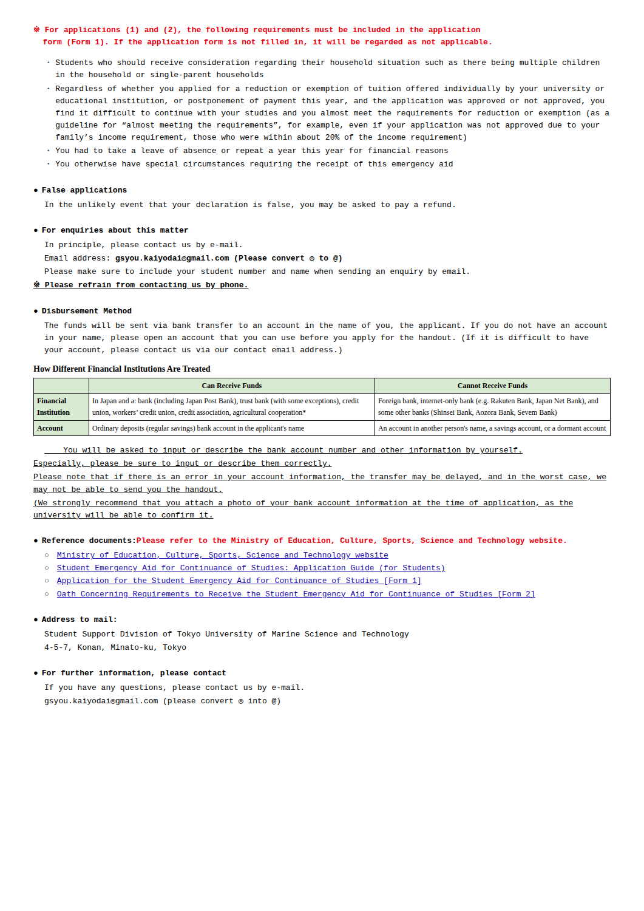※ For applications (1) and (2), the following requirements must be included in the application form (Form 1). If the application form is not filled in, it will be regarded as not applicable.
Students who should receive consideration regarding their household situation such as there being multiple children in the household or single-parent households
Regardless of whether you applied for a reduction or exemption of tuition offered individually by your university or educational institution, or postponement of payment this year, and the application was approved or not approved, you find it difficult to continue with your studies and you almost meet the requirements for reduction or exemption (as a guideline for “almost meeting the requirements”, for example, even if your application was not approved due to your family’s income requirement, those who were within about 20% of the income requirement)
You had to take a leave of absence or repeat a year this year for financial reasons
You otherwise have special circumstances requiring the receipt of this emergency aid
False applications
In the unlikely event that your declaration is false, you may be asked to pay a refund.
For enquiries about this matter
In principle, please contact us by e-mail.
Email address: gsyou.kaiyodai◎gmail.com (Please convert ◎ to @)
Please make sure to include your student number and name when sending an enquiry by email.
※ Please refrain from contacting us by phone.
Disbursement Method
The funds will be sent via bank transfer to an account in the name of you, the applicant. If you do not have an account in your name, please open an account that you can use before you apply for the handout. (If it is difficult to have your account, please contact us via our contact email address.)
How Different Financial Institutions Are Treated
| | Can Receive Funds | Cannot Receive Funds |
| --- | --- | --- |
| Financial Institution | In Japan and a: bank (including Japan Post Bank), trust bank (with some exceptions), credit union, workers’ credit union, credit association, agricultural cooperation* | Foreign bank, internet-only bank (e.g. Rakuten Bank, Japan Net Bank), and some other banks (Shinsei Bank, Aozora Bank, Sevem Bank) |
| Account | Ordinary deposits (regular savings) bank account in the applicant's name | An account in another person's name, a savings account, or a dormant account |
You will be asked to input or describe the bank account number and other information by yourself.
Especially, please be sure to input or describe them correctly.
Please note that if there is an error in your account information, the transfer may be delayed, and in the worst case, we may not be able to send you the handout.
(We strongly recommend that you attach a photo of your bank account information at the time of application, as the university will be able to confirm it.
Reference documents:Please refer to the Ministry of Education, Culture, Sports, Science and Technology website.
Ministry of Education, Culture, Sports, Science and Technology website
Student Emergency Aid for Continuance of Studies: Application Guide (for Students)
Application for the Student Emergency Aid for Continuance of Studies [Form 1]
Oath Concerning Requirements to Receive the Student Emergency Aid for Continuance of Studies [Form 2]
Address to mail:
Student Support Division of Tokyo University of Marine Science and Technology
4-5-7, Konan, Minato-ku, Tokyo
For further information, please contact
If you have any questions, please contact us by e-mail.
gsyou.kaiyodai◎gmail.com (please convert ◎ into @)